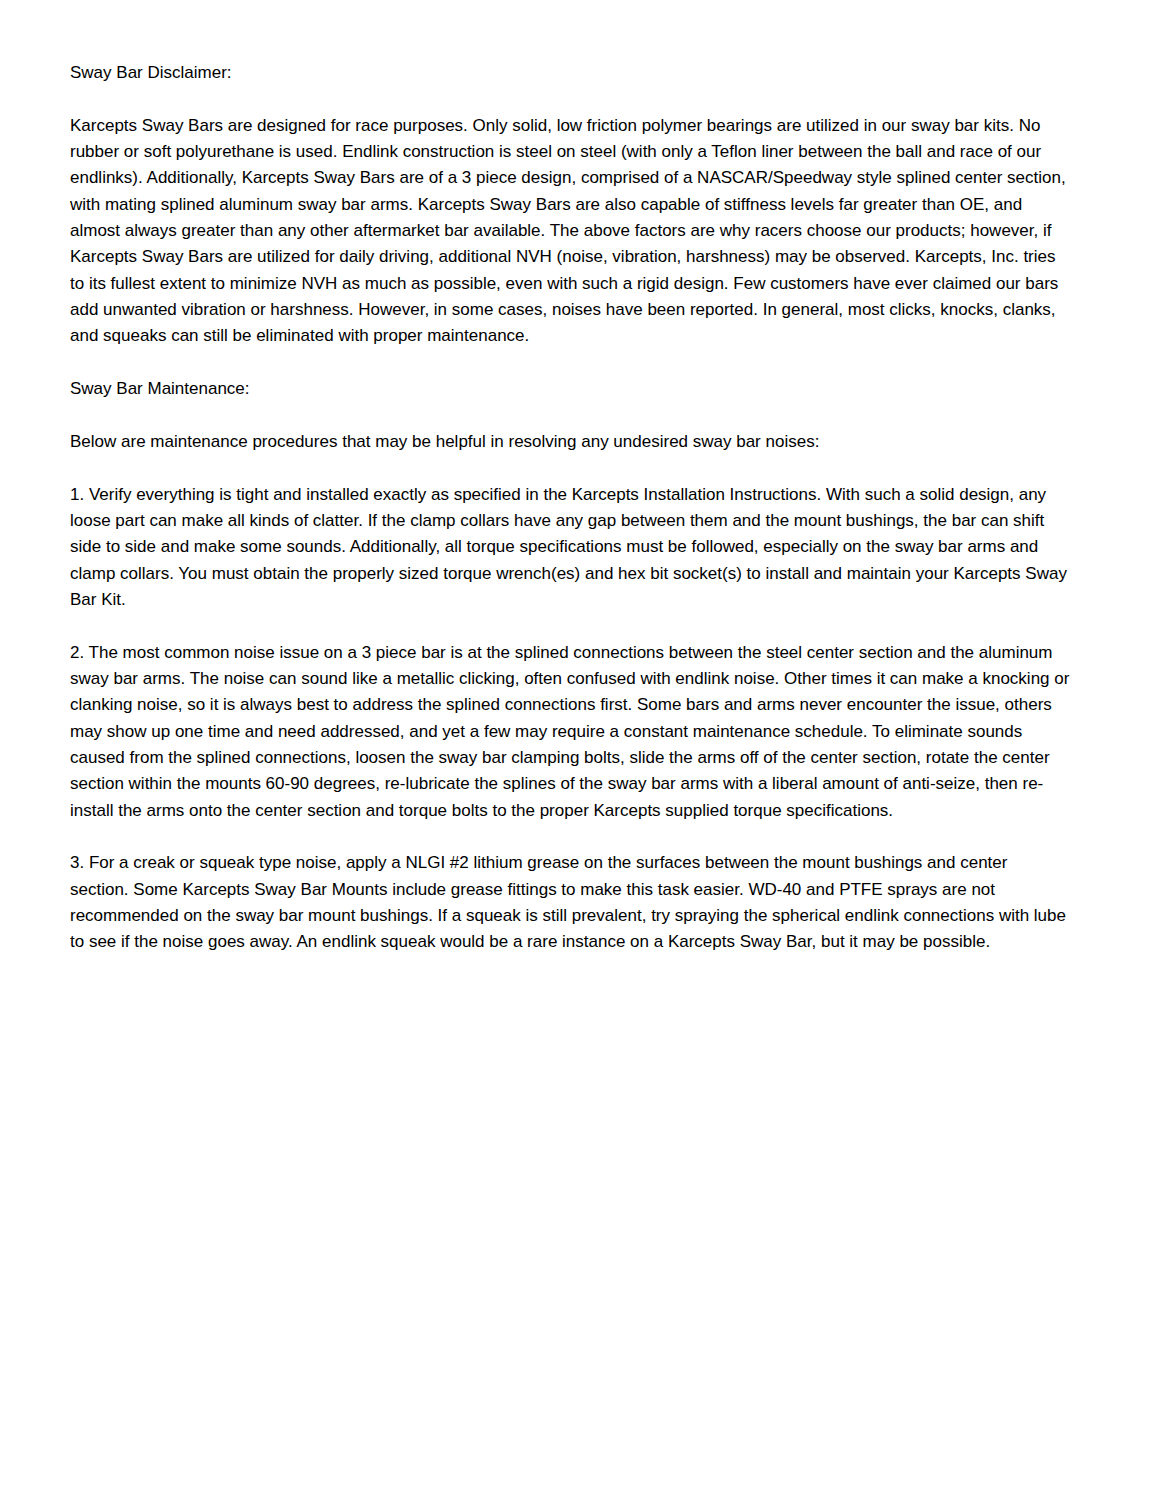Sway Bar Disclaimer:
Karcepts Sway Bars are designed for race purposes. Only solid, low friction polymer bearings are utilized in our sway bar kits. No rubber or soft polyurethane is used. Endlink construction is steel on steel (with only a Teflon liner between the ball and race of our endlinks). Additionally, Karcepts Sway Bars are of a 3 piece design, comprised of a NASCAR/Speedway style splined center section, with mating splined aluminum sway bar arms. Karcepts Sway Bars are also capable of stiffness levels far greater than OE, and almost always greater than any other aftermarket bar available. The above factors are why racers choose our products; however, if Karcepts Sway Bars are utilized for daily driving, additional NVH (noise, vibration, harshness) may be observed. Karcepts, Inc. tries to its fullest extent to minimize NVH as much as possible, even with such a rigid design. Few customers have ever claimed our bars add unwanted vibration or harshness. However, in some cases, noises have been reported. In general, most clicks, knocks, clanks, and squeaks can still be eliminated with proper maintenance.
Sway Bar Maintenance:
Below are maintenance procedures that may be helpful in resolving any undesired sway bar noises:
1. Verify everything is tight and installed exactly as specified in the Karcepts Installation Instructions. With such a solid design, any loose part can make all kinds of clatter. If the clamp collars have any gap between them and the mount bushings, the bar can shift side to side and make some sounds. Additionally, all torque specifications must be followed, especially on the sway bar arms and clamp collars. You must obtain the properly sized torque wrench(es) and hex bit socket(s) to install and maintain your Karcepts Sway Bar Kit.
2. The most common noise issue on a 3 piece bar is at the splined connections between the steel center section and the aluminum sway bar arms. The noise can sound like a metallic clicking, often confused with endlink noise. Other times it can make a knocking or clanking noise, so it is always best to address the splined connections first. Some bars and arms never encounter the issue, others may show up one time and need addressed, and yet a few may require a constant maintenance schedule. To eliminate sounds caused from the splined connections, loosen the sway bar clamping bolts, slide the arms off of the center section, rotate the center section within the mounts 60-90 degrees, re-lubricate the splines of the sway bar arms with a liberal amount of anti-seize, then re-install the arms onto the center section and torque bolts to the proper Karcepts supplied torque specifications.
3. For a creak or squeak type noise, apply a NLGI #2 lithium grease on the surfaces between the mount bushings and center section. Some Karcepts Sway Bar Mounts include grease fittings to make this task easier. WD-40 and PTFE sprays are not recommended on the sway bar mount bushings. If a squeak is still prevalent, try spraying the spherical endlink connections with lube to see if the noise goes away. An endlink squeak would be a rare instance on a Karcepts Sway Bar, but it may be possible.